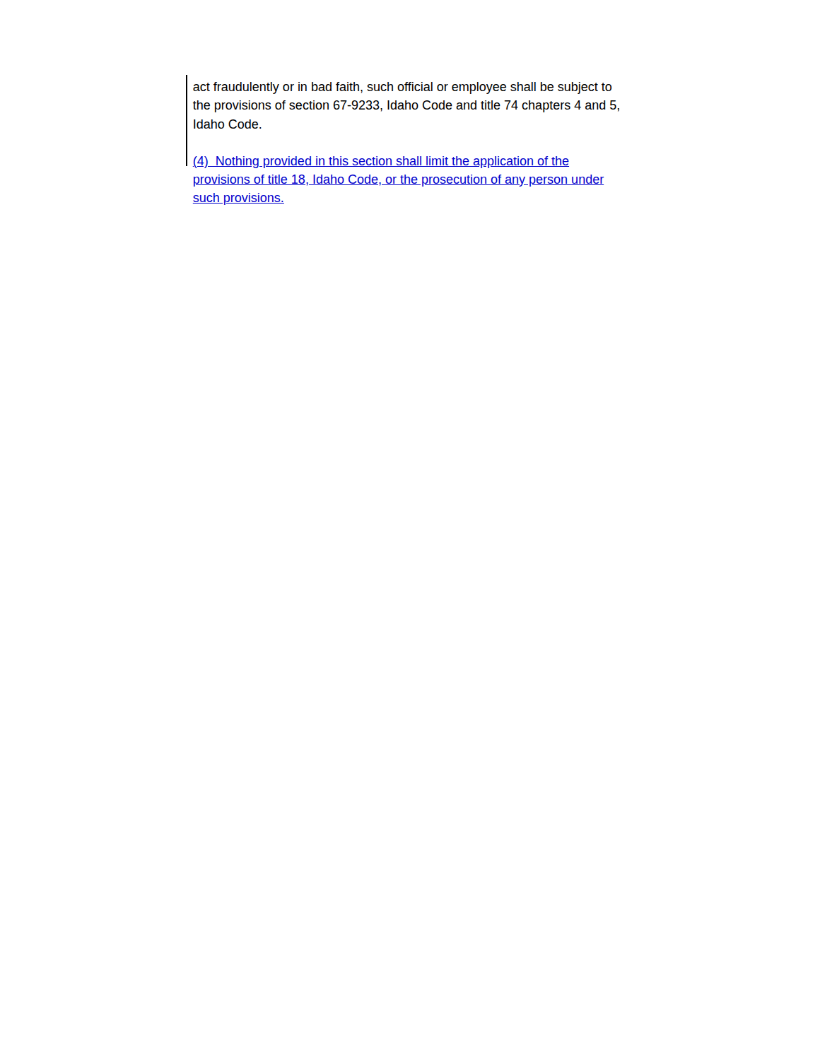act fraudulently or in bad faith, such official or employee shall be subject to the provisions of section 67-9233, Idaho Code and title 74 chapters 4 and 5, Idaho Code.
(4) Nothing provided in this section shall limit the application of the provisions of title 18, Idaho Code, or the prosecution of any person under such provisions.